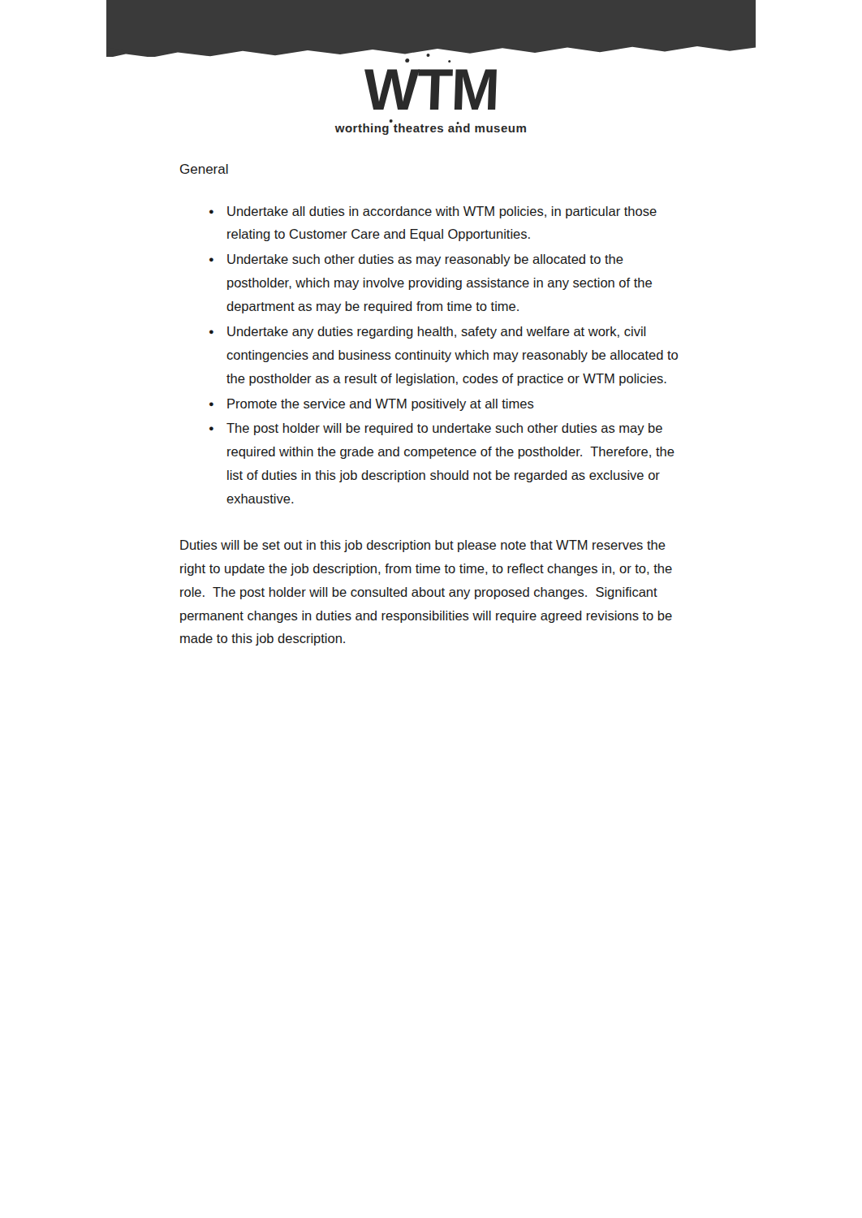WTM
worthing theatres and museum
General
Undertake all duties in accordance with WTM policies, in particular those relating to Customer Care and Equal Opportunities.
Undertake such other duties as may reasonably be allocated to the postholder, which may involve providing assistance in any section of the department as may be required from time to time.
Undertake any duties regarding health, safety and welfare at work, civil contingencies and business continuity which may reasonably be allocated to the postholder as a result of legislation, codes of practice or WTM policies.
Promote the service and WTM positively at all times
The post holder will be required to undertake such other duties as may be required within the grade and competence of the postholder. Therefore, the list of duties in this job description should not be regarded as exclusive or exhaustive.
Duties will be set out in this job description but please note that WTM reserves the right to update the job description, from time to time, to reflect changes in, or to, the role. The post holder will be consulted about any proposed changes. Significant permanent changes in duties and responsibilities will require agreed revisions to be made to this job description.